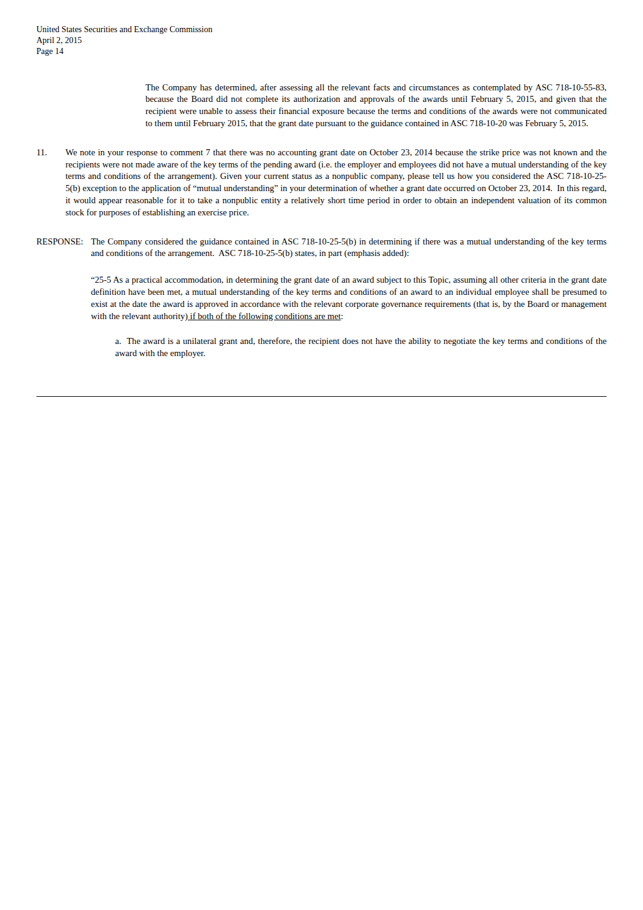United States Securities and Exchange Commission
April 2, 2015
Page 14
The Company has determined, after assessing all the relevant facts and circumstances as contemplated by ASC 718-10-55-83, because the Board did not complete its authorization and approvals of the awards until February 5, 2015, and given that the recipient were unable to assess their financial exposure because the terms and conditions of the awards were not communicated to them until February 2015, that the grant date pursuant to the guidance contained in ASC 718-10-20 was February 5, 2015.
11.
We note in your response to comment 7 that there was no accounting grant date on October 23, 2014 because the strike price was not known and the recipients were not made aware of the key terms of the pending award (i.e. the employer and employees did not have a mutual understanding of the key terms and conditions of the arrangement). Given your current status as a nonpublic company, please tell us how you considered the ASC 718-10-25-5(b) exception to the application of “mutual understanding” in your determination of whether a grant date occurred on October 23, 2014. In this regard, it would appear reasonable for it to take a nonpublic entity a relatively short time period in order to obtain an independent valuation of its common stock for purposes of establishing an exercise price.
RESPONSE:
The Company considered the guidance contained in ASC 718-10-25-5(b) in determining if there was a mutual understanding of the key terms and conditions of the arrangement. ASC 718-10-25-5(b) states, in part (emphasis added):
“25-5 As a practical accommodation, in determining the grant date of an award subject to this Topic, assuming all other criteria in the grant date definition have been met, a mutual understanding of the key terms and conditions of an award to an individual employee shall be presumed to exist at the date the award is approved in accordance with the relevant corporate governance requirements (that is, by the Board or management with the relevant authority) if both of the following conditions are met:
a. The award is a unilateral grant and, therefore, the recipient does not have the ability to negotiate the key terms and conditions of the award with the employer.